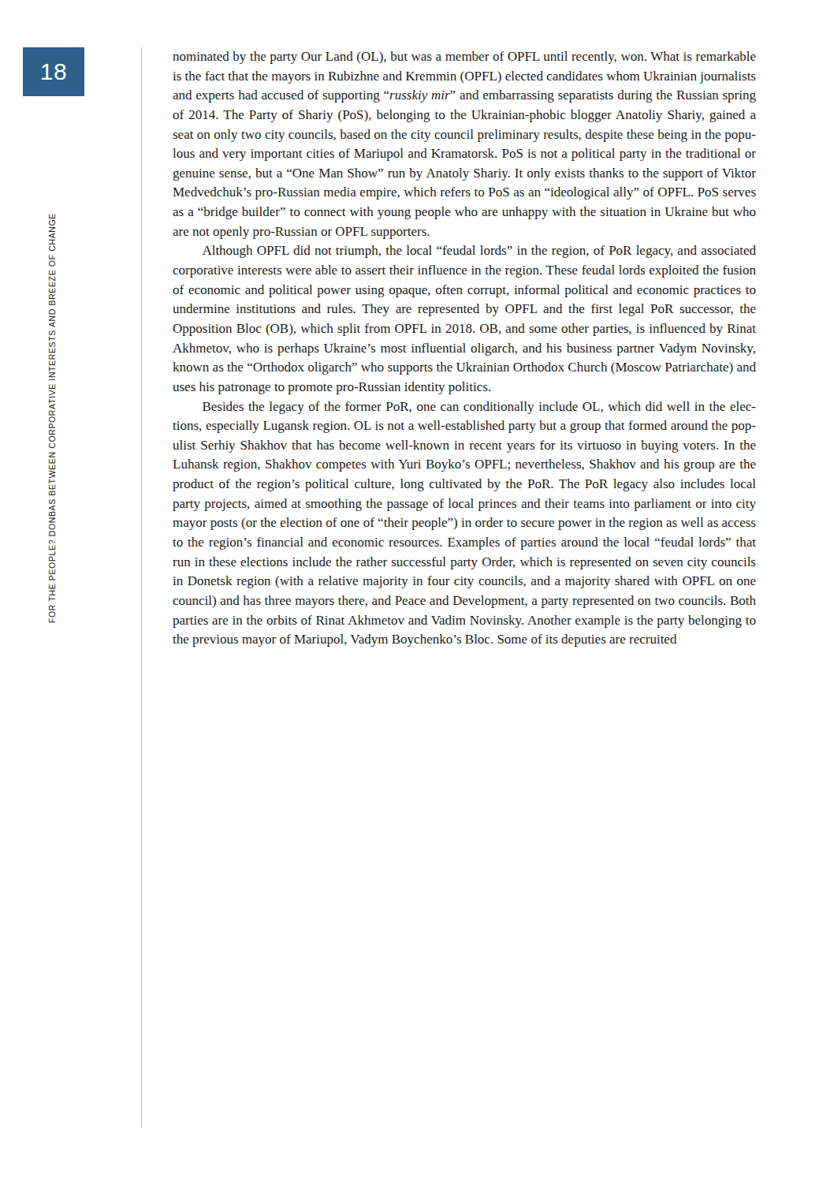18
For the People? Donbas between corporative interests and breeze of change
nominated by the party Our Land (OL), but was a member of OPFL until recently, won. What is remarkable is the fact that the mayors in Rubizhne and Kremmin (OPFL) elected candidates whom Ukrainian journalists and experts had accused of supporting “russkiy mir” and embarrassing separatists during the Russian spring of 2014. The Party of Shariy (PoS), belonging to the Ukrainian-phobic blogger Anatoliy Shariy, gained a seat on only two city councils, based on the city council preliminary results, despite these being in the populous and very important cities of Mariupol and Kramatorsk. PoS is not a political party in the traditional or genuine sense, but a “One Man Show” run by Anatoly Shariy. It only exists thanks to the support of Viktor Medvedchuk’s pro-Russian media empire, which refers to PoS as an “ideological ally” of OPFL. PoS serves as a “bridge builder” to connect with young people who are unhappy with the situation in Ukraine but who are not openly pro-Russian or OPFL supporters.
Although OPFL did not triumph, the local “feudal lords” in the region, of PoR legacy, and associated corporative interests were able to assert their influence in the region. These feudal lords exploited the fusion of economic and political power using opaque, often corrupt, informal political and economic practices to undermine institutions and rules. They are represented by OPFL and the first legal PoR successor, the Opposition Bloc (OB), which split from OPFL in 2018. OB, and some other parties, is influenced by Rinat Akhmetov, who is perhaps Ukraine’s most influential oligarch, and his business partner Vadym Novinsky, known as the “Orthodox oligarch” who supports the Ukrainian Orthodox Church (Moscow Patriarchate) and uses his patronage to promote pro-Russian identity politics.
Besides the legacy of the former PoR, one can conditionally include OL, which did well in the elections, especially Lugansk region. OL is not a well-established party but a group that formed around the populist Serhiy Shakhov that has become well-known in recent years for its virtuoso in buying voters. In the Luhansk region, Shakhov competes with Yuri Boyko’s OPFL; nevertheless, Shakhov and his group are the product of the region’s political culture, long cultivated by the PoR. The PoR legacy also includes local party projects, aimed at smoothing the passage of local princes and their teams into parliament or into city mayor posts (or the election of one of “their people”) in order to secure power in the region as well as access to the region’s financial and economic resources. Examples of parties around the local “feudal lords” that run in these elections include the rather successful party Order, which is represented on seven city councils in Donetsk region (with a relative majority in four city councils, and a majority shared with OPFL on one council) and has three mayors there, and Peace and Development, a party represented on two councils. Both parties are in the orbits of Rinat Akhmetov and Vadim Novinsky. Another example is the party belonging to the previous mayor of Mariupol, Vadym Boychenko’s Bloc. Some of its deputies are recruited